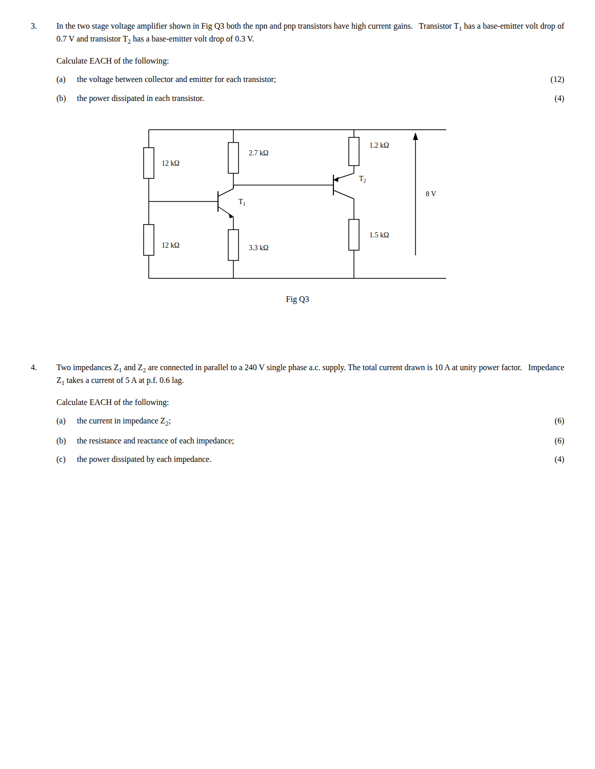3.
In the two stage voltage amplifier shown in Fig Q3 both the npn and pnp transistors have high current gains. Transistor T1 has a base-emitter volt drop of 0.7 V and transistor T2 has a base-emitter volt drop of 0.3 V.
Calculate EACH of the following:
(a)
the voltage between collector and emitter for each transistor;
(12)
(b)
the power dissipated in each transistor.
(4)
12 kΩ 12 kΩ 2.7 kΩ T1 3.3 kΩ 1.2 kΩ T2 1.5 kΩ 8 V
Fig Q3
4.
Two impedances Z1 and Z2 are connected in parallel to a 240 V single phase a.c. supply. The total current drawn is 10 A at unity power factor. Impedance Z1 takes a current of 5 A at p.f. 0.6 lag.
Calculate EACH of the following:
(a)
the current in impedance Z2;
(6)
(b)
the resistance and reactance of each impedance;
(6)
(c)
the power dissipated by each impedance.
(4)